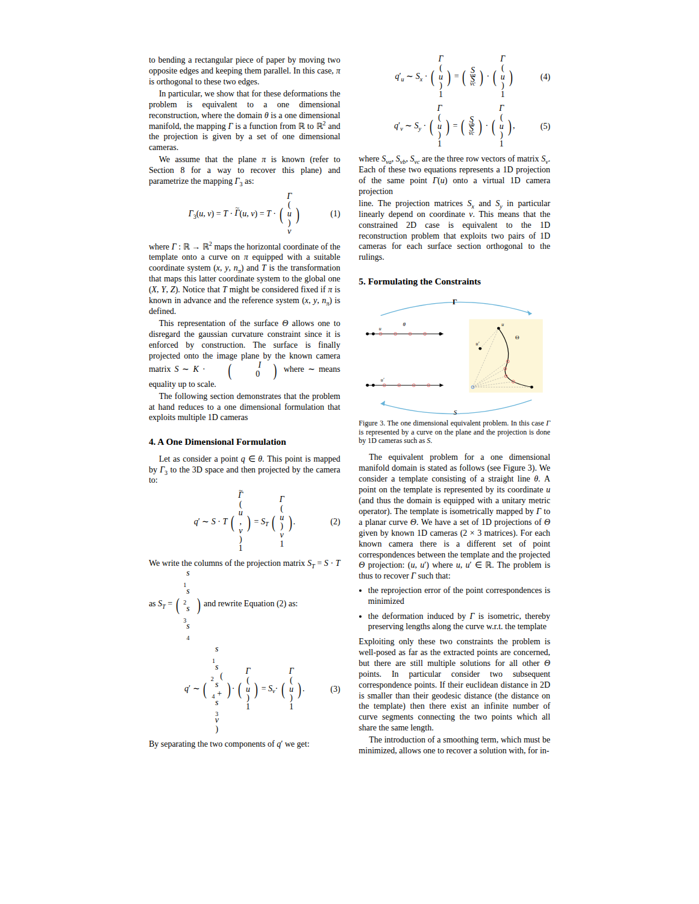to bending a rectangular piece of paper by moving two opposite edges and keeping them parallel. In this case, π is orthogonal to these two edges.
In particular, we show that for these deformations the problem is equivalent to a one dimensional reconstruction, where the domain θ is a one dimensional manifold, the mapping Γ is a function from ℝ to ℝ2 and the projection is given by a set of one dimensional cameras.
We assume that the plane π is known (refer to Section 8 for a way to recover this plane) and parametrize the mapping Γ3 as:
Γ3(u, v) = T · ~Γ(u, v) = T · (Γ(u) v) (1)
where Γ : ℝ → ℝ2 maps the horizontal coordinate of the template onto a curve on π equipped with a suitable coordinate system (x, y, nπ) and T is the transformation that maps this latter coordinate system to the global one (X, Y, Z). Notice that T might be considered fixed if π is known in advance and the reference system (x, y, nπ) is defined.
This representation of the surface Θ allows one to disregard the gaussian curvature constraint since it is enforced by construction. The surface is finally projected onto the image plane by the known camera matrix S ∼ K · (I 0) where ∼ means equality up to scale.
The following section demonstrates that the problem at hand reduces to a one dimensional formulation that exploits multiple 1D cameras
4. A One Dimensional Formulation
Let as consider a point q ∈ θ. This point is mapped by Γ3 to the 3D space and then projected by the camera to:
q′ ∼ S · T (~Γ(u, v) 1) = ST (Γ(u) v 1). (2)
We write the columns of the projection matrix ST = S · T as ST = (s1 s2 s3 s4) and rewrite Equation (2) as:
q′ ∼ (s1 s2 (s4 + s3v))· (Γ(u) 1) = Sv· (Γ(u) 1). (3)
By separating the two components of q′ we get:
q′u ∼ Sx · (Γ(u) 1) = (Sva Svc) · (Γ(u) 1) (4)
q′v ∼ Sy · (Γ(u) 1) = (Svb Svc) · (Γ(u) 1), (5)
where Sva, Svb, Svc are the three row vectors of matrix Sv. Each of these two equations represents a 1D projection of the same point Γ(u) onto a virtual 1D camera projection
line. The projection matrices Sx and Sy in particular linearly depend on coordinate v. This means that the constrained 2D case is equivalent to the 1D reconstruction problem that exploits two pairs of 1D cameras for each surface section orthogonal to the rulings.
5. Formulating the Constraints
Figure 3. The one dimensional equivalent problem. In this case Γ is represented by a curve on the plane and the projection is done by 1D cameras such as S.
The equivalent problem for a one dimensional manifold domain is stated as follows (see Figure 3). We consider a template consisting of a straight line θ. A point on the template is represented by its coordinate u (and thus the domain is equipped with a unitary metric operator). The template is isometrically mapped by Γ to a planar curve Θ. We have a set of 1D projections of Θ given by known 1D cameras (2 × 3 matrices). For each known camera there is a different set of point correspondences between the template and the projected Θ projection: (u, u′) where u, u′ ∈ ℝ. The problem is thus to recover Γ such that:
the reprojection error of the point correspondences is minimized
the deformation induced by Γ is isometric, thereby preserving lengths along the curve w.r.t. the template
Exploiting only these two constraints the problem is well-posed as far as the extracted points are concerned, but there are still multiple solutions for all other Θ points. In particular consider two subsequent correspondence points. If their euclidean distance in 2D is smaller than their geodesic distance (the distance on the template) then there exist an infinite number of curve segments connecting the two points which all share the same length.
The introduction of a smoothing term, which must be minimized, allows one to recover a solution with, for in-